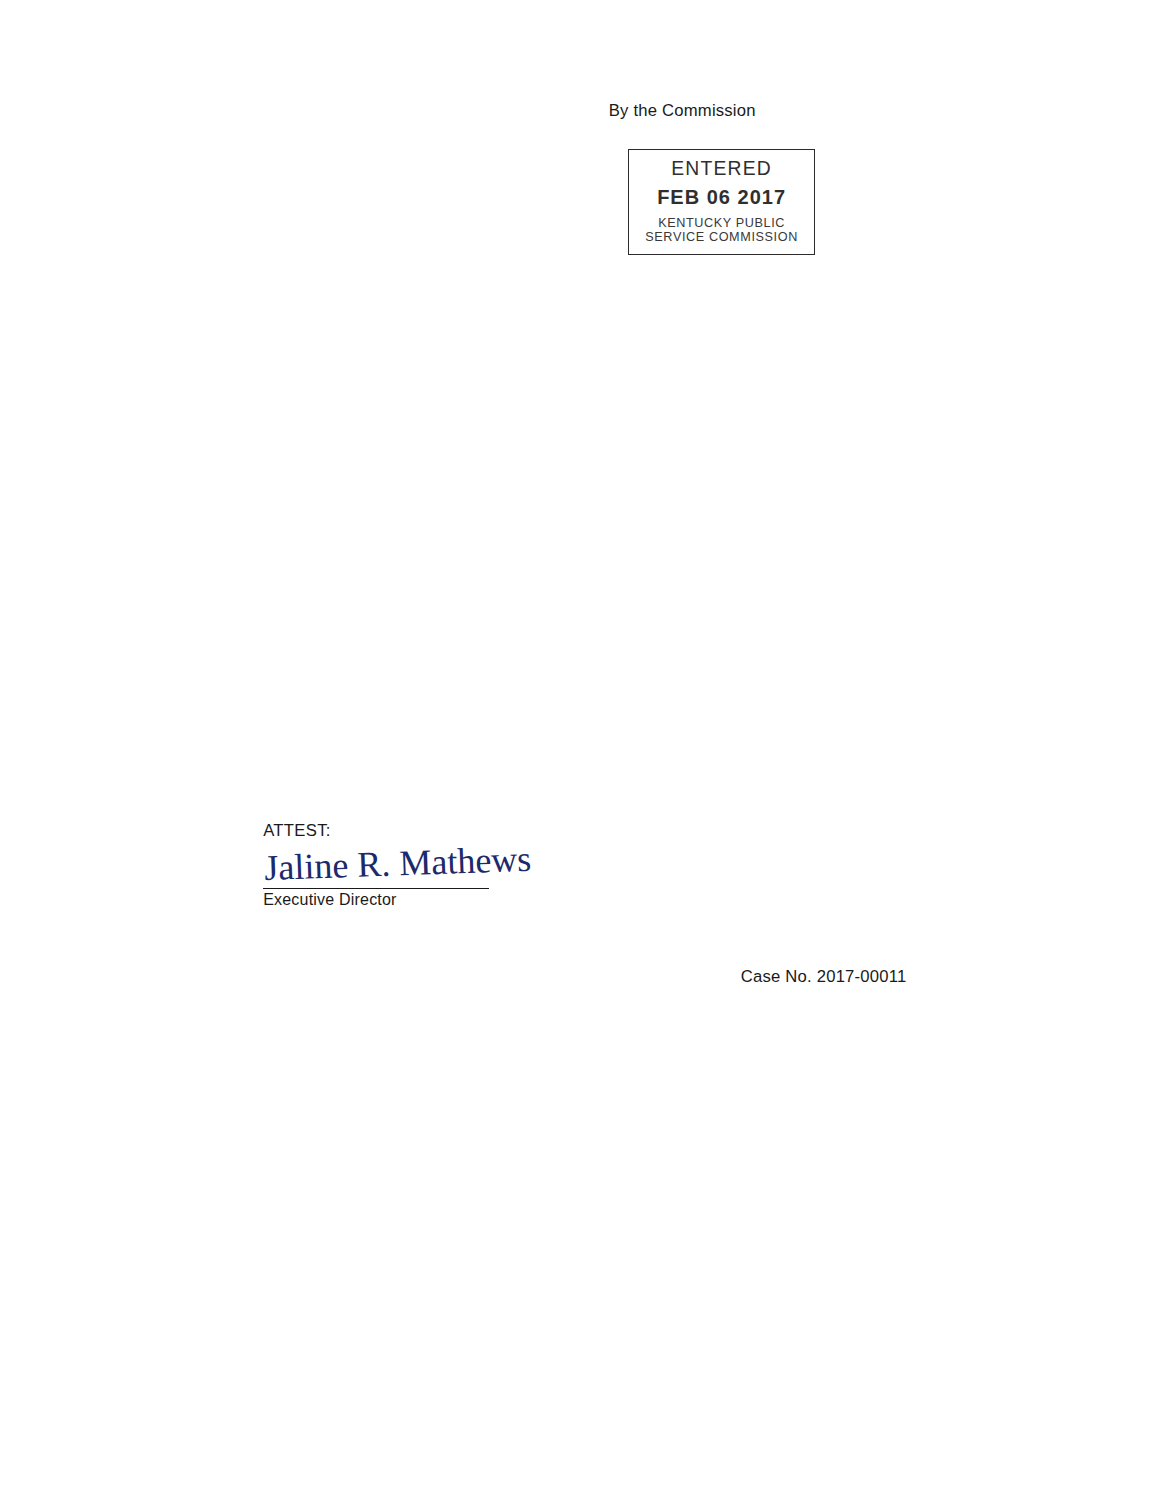By the Commission
ENTERED
FEB 06 2017
KENTUCKY PUBLIC
SERVICE COMMISSION
ATTEST:
Jaline R. Mathews
Executive Director
Case No. 2017-00011